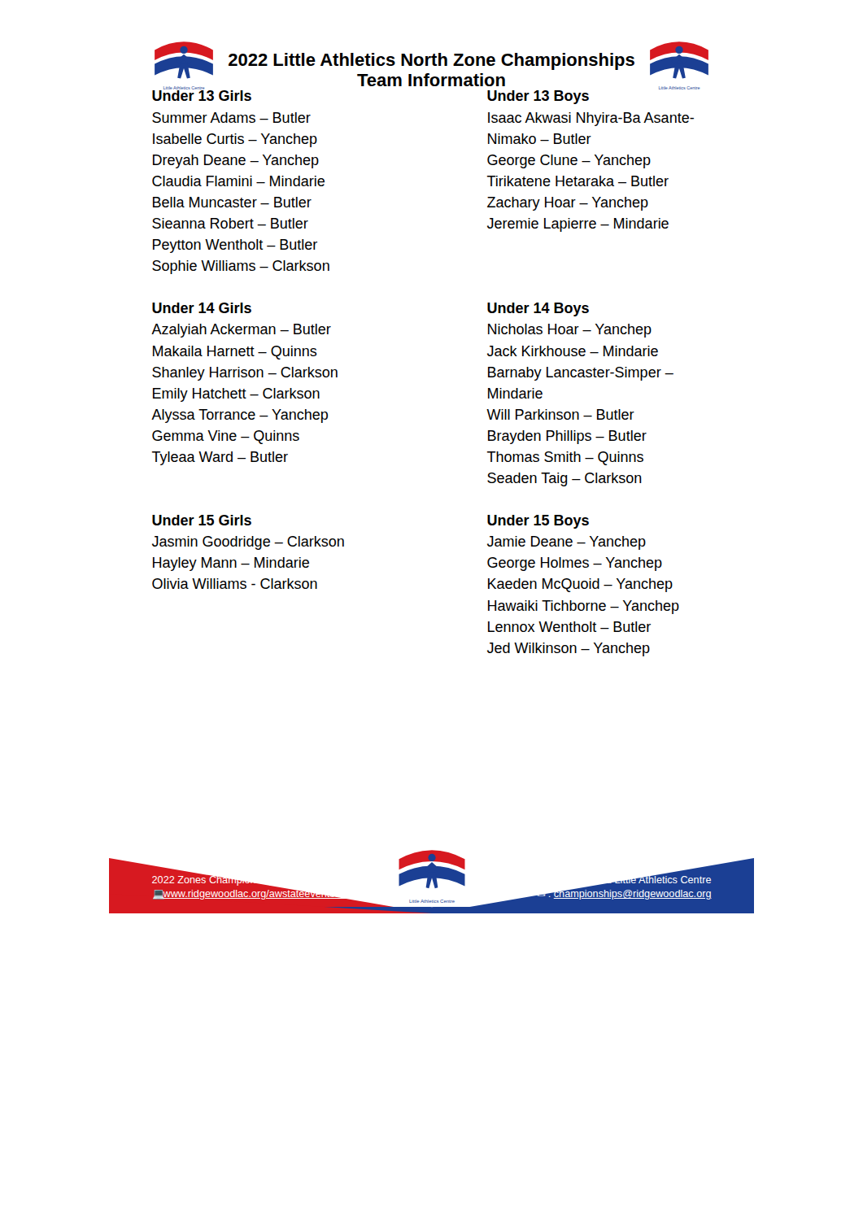Ridgewood Little Athletics Centre logo Little Athletics Centre
Ridgewood Little Athletics Centre logo Little Athletics Centre
2022 Little Athletics North Zone Championships
Team Information
Under 13 Girls
Summer Adams – Butler
Isabelle Curtis – Yanchep
Dreyah Deane – Yanchep
Claudia Flamini – Mindarie
Bella Muncaster – Butler
Sieanna Robert – Butler
Peytton Wentholt – Butler
Sophie Williams – Clarkson
Under 13 Boys
Isaac Akwasi Nhyira-Ba Asante-Nimako – Butler
George Clune – Yanchep
Tirikatene Hetaraka – Butler
Zachary Hoar – Yanchep
Jeremie Lapierre – Mindarie
Under 14 Girls
Azalyiah Ackerman – Butler
Makaila Harnett – Quinns
Shanley Harrison – Clarkson
Emily Hatchett – Clarkson
Alyssa Torrance – Yanchep
Gemma Vine – Quinns
Tyleaa Ward – Butler
Under 14 Boys
Nicholas Hoar – Yanchep
Jack Kirkhouse – Mindarie
Barnaby Lancaster-Simper – Mindarie
Will Parkinson – Butler
Brayden Phillips – Butler
Thomas Smith – Quinns
Seaden Taig – Clarkson
Under 15 Girls
Jasmin Goodridge – Clarkson
Hayley Mann – Mindarie
Olivia Williams - Clarkson
Under 15 Boys
Jamie Deane – Yanchep
George Holmes – Yanchep
Kaeden McQuoid – Yanchep
Hawaiki Tichborne – Yanchep
Lennox Wentholt – Butler
Jed Wilkinson – Yanchep
Ridgewood Little Athletics Centre logo Little Athletics Centre
2022 Zones Championships Team Information
💻www.ridgewoodlac.org/awstateevents.html
Ridgewood Little Athletics Centre
✉: championships@ridgewoodlac.org